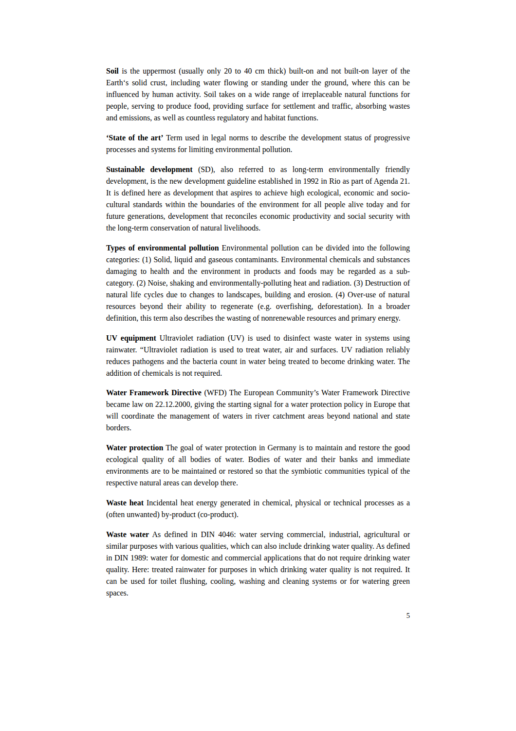Soil is the uppermost (usually only 20 to 40 cm thick) built-on and not built-on layer of the Earth‘s solid crust, including water flowing or standing under the ground, where this can be influenced by human activity. Soil takes on a wide range of irreplaceable natural functions for people, serving to produce food, providing surface for settlement and traffic, absorbing wastes and emissions, as well as countless regulatory and habitat functions.
‘State of the art’ Term used in legal norms to describe the development status of progressive processes and systems for limiting environmental pollution.
Sustainable development (SD), also referred to as long-term environmentally friendly development, is the new development guideline established in 1992 in Rio as part of Agenda 21. It is defined here as development that aspires to achieve high ecological, economic and socio-cultural standards within the boundaries of the environment for all people alive today and for future generations, development that reconciles economic productivity and social security with the long-term conservation of natural livelihoods.
Types of environmental pollution Environmental pollution can be divided into the following categories: (1) Solid, liquid and gaseous contaminants. Environmental chemicals and substances damaging to health and the environment in products and foods may be regarded as a sub-category. (2) Noise, shaking and environmentally-polluting heat and radiation. (3) Destruction of natural life cycles due to changes to landscapes, building and erosion. (4) Over-use of natural resources beyond their ability to regenerate (e.g. overfishing, deforestation). In a broader definition, this term also describes the wasting of nonrenewable resources and primary energy.
UV equipment Ultraviolet radiation (UV) is used to disinfect waste water in systems using rainwater. “Ultraviolet radiation is used to treat water, air and surfaces. UV radiation reliably reduces pathogens and the bacteria count in water being treated to become drinking water. The addition of chemicals is not required.
Water Framework Directive (WFD) The European Community’s Water Framework Directive became law on 22.12.2000, giving the starting signal for a water protection policy in Europe that will coordinate the management of waters in river catchment areas beyond national and state borders.
Water protection The goal of water protection in Germany is to maintain and restore the good ecological quality of all bodies of water. Bodies of water and their banks and immediate environments are to be maintained or restored so that the symbiotic communities typical of the respective natural areas can develop there.
Waste heat Incidental heat energy generated in chemical, physical or technical processes as a (often unwanted) by-product (co-product).
Waste water As defined in DIN 4046: water serving commercial, industrial, agricultural or similar purposes with various qualities, which can also include drinking water quality. As defined in DIN 1989: water for domestic and commercial applications that do not require drinking water quality. Here: treated rainwater for purposes in which drinking water quality is not required. It can be used for toilet flushing, cooling, washing and cleaning systems or for watering green spaces.
5